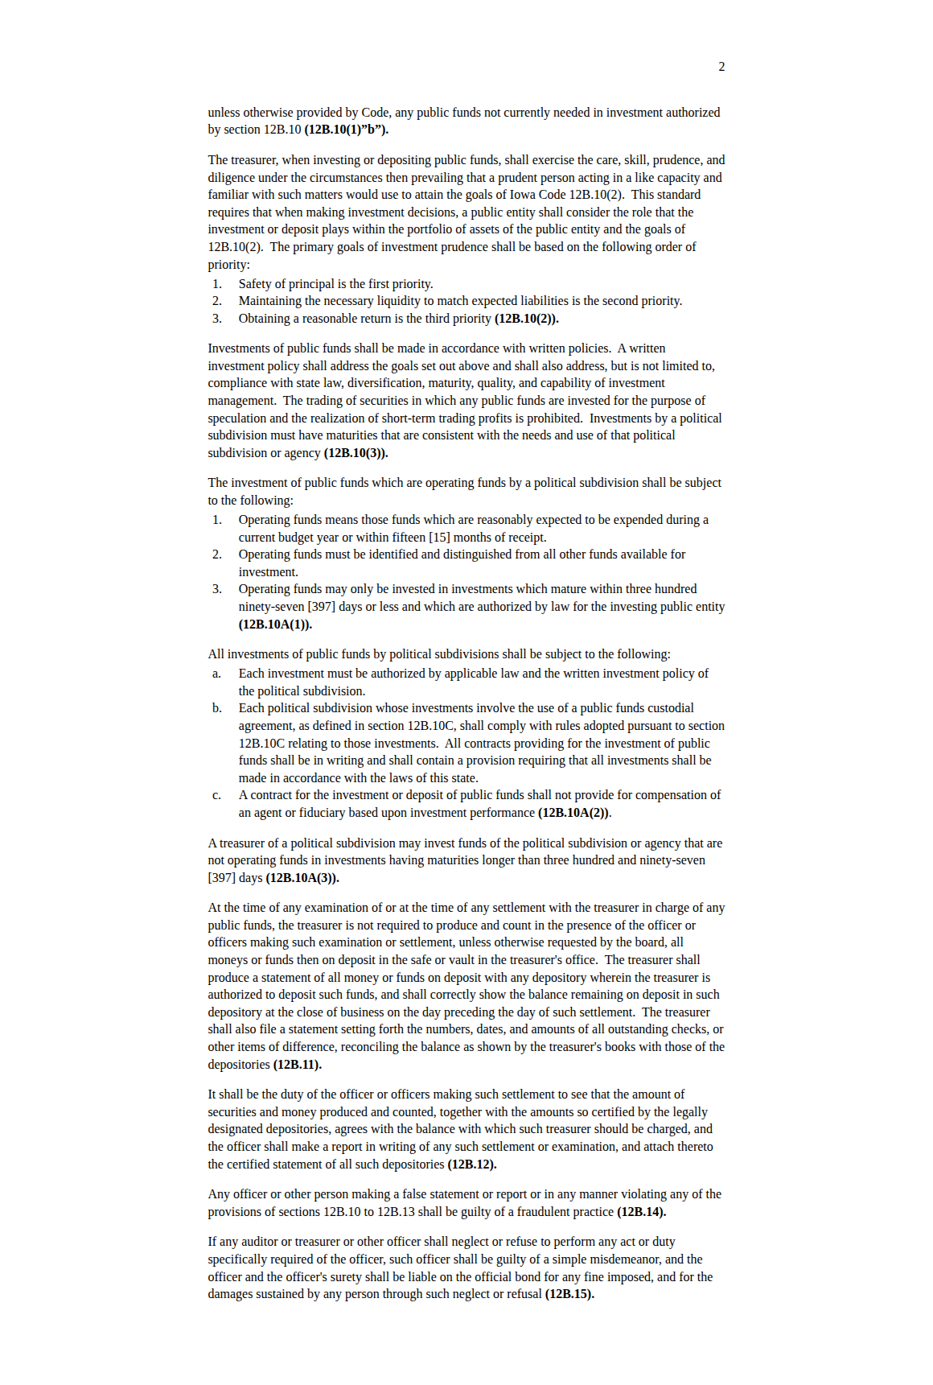2
unless otherwise provided by Code, any public funds not currently needed in investment authorized by section 12B.10 (12B.10(1)”b”).
The treasurer, when investing or depositing public funds, shall exercise the care, skill, prudence, and diligence under the circumstances then prevailing that a prudent person acting in a like capacity and familiar with such matters would use to attain the goals of Iowa Code 12B.10(2). This standard requires that when making investment decisions, a public entity shall consider the role that the investment or deposit plays within the portfolio of assets of the public entity and the goals of 12B.10(2). The primary goals of investment prudence shall be based on the following order of priority:
Safety of principal is the first priority.
Maintaining the necessary liquidity to match expected liabilities is the second priority.
Obtaining a reasonable return is the third priority (12B.10(2)).
Investments of public funds shall be made in accordance with written policies. A written investment policy shall address the goals set out above and shall also address, but is not limited to, compliance with state law, diversification, maturity, quality, and capability of investment management. The trading of securities in which any public funds are invested for the purpose of speculation and the realization of short-term trading profits is prohibited. Investments by a political subdivision must have maturities that are consistent with the needs and use of that political subdivision or agency (12B.10(3)).
The investment of public funds which are operating funds by a political subdivision shall be subject to the following:
Operating funds means those funds which are reasonably expected to be expended during a current budget year or within fifteen [15] months of receipt.
Operating funds must be identified and distinguished from all other funds available for investment.
Operating funds may only be invested in investments which mature within three hundred ninety-seven [397] days or less and which are authorized by law for the investing public entity (12B.10A(1)).
All investments of public funds by political subdivisions shall be subject to the following:
Each investment must be authorized by applicable law and the written investment policy of the political subdivision.
Each political subdivision whose investments involve the use of a public funds custodial agreement, as defined in section 12B.10C, shall comply with rules adopted pursuant to section 12B.10C relating to those investments. All contracts providing for the investment of public funds shall be in writing and shall contain a provision requiring that all investments shall be made in accordance with the laws of this state.
A contract for the investment or deposit of public funds shall not provide for compensation of an agent or fiduciary based upon investment performance (12B.10A(2)).
A treasurer of a political subdivision may invest funds of the political subdivision or agency that are not operating funds in investments having maturities longer than three hundred and ninety-seven [397] days (12B.10A(3)).
At the time of any examination of or at the time of any settlement with the treasurer in charge of any public funds, the treasurer is not required to produce and count in the presence of the officer or officers making such examination or settlement, unless otherwise requested by the board, all moneys or funds then on deposit in the safe or vault in the treasurer's office. The treasurer shall produce a statement of all money or funds on deposit with any depository wherein the treasurer is authorized to deposit such funds, and shall correctly show the balance remaining on deposit in such depository at the close of business on the day preceding the day of such settlement. The treasurer shall also file a statement setting forth the numbers, dates, and amounts of all outstanding checks, or other items of difference, reconciling the balance as shown by the treasurer's books with those of the depositories (12B.11).
It shall be the duty of the officer or officers making such settlement to see that the amount of securities and money produced and counted, together with the amounts so certified by the legally designated depositories, agrees with the balance with which such treasurer should be charged, and the officer shall make a report in writing of any such settlement or examination, and attach thereto the certified statement of all such depositories (12B.12).
Any officer or other person making a false statement or report or in any manner violating any of the provisions of sections 12B.10 to 12B.13 shall be guilty of a fraudulent practice (12B.14).
If any auditor or treasurer or other officer shall neglect or refuse to perform any act or duty specifically required of the officer, such officer shall be guilty of a simple misdemeanor, and the officer and the officer's surety shall be liable on the official bond for any fine imposed, and for the damages sustained by any person through such neglect or refusal (12B.15).